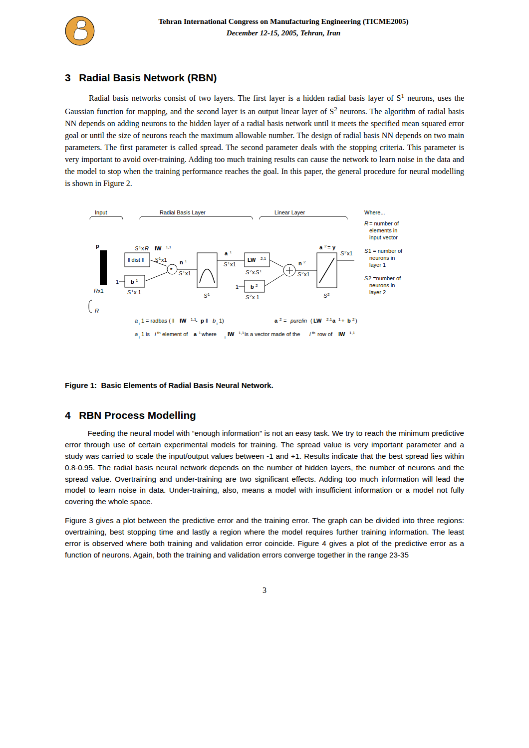Tehran International Congress on Manufacturing Engineering (TICME2005)
December 12-15, 2005, Tehran, Iran
3 Radial Basis Network (RBN)
Radial basis networks consist of two layers. The first layer is a hidden radial basis layer of S1 neurons, uses the Gaussian function for mapping, and the second layer is an output linear layer of S2 neurons. The algorithm of radial basis NN depends on adding neurons to the hidden layer of a radial basis network until it meets the specified mean squared error goal or until the size of neurons reach the maximum allowable number. The design of radial basis NN depends on two main parameters. The first parameter is called spread. The second parameter deals with the stopping criteria. This parameter is very important to avoid over-training. Adding too much training results can cause the network to learn noise in the data and the model to stop when the training performance reaches the goal. In this paper, the general procedure for neural modelling is shown in Figure 2.
Input Radial Basis Layer Linear Layer Where... p Rx1 R ‖ dist ‖ S1xR IW1,1 S1x1 b1 S1x 1 1 * n1 S1x1 S1 a1 S1x1 LW2,1 S2xS1 b2 S2x 1 1 n2 S2x1 S2 a2=y S2x1 R = number of elements in input vector S1 = number of neurons in layer 1 S2 =number of neurons in layer 2 ai1 = radbas ( ‖ IW1,1 - p ‖ bi1) a2 = purelin(LW2,1 a1 +b2) ai1 is ith element of a1 where iIW1,1 is a vector made of the ith row of IW1,1
Figure 1: Basic Elements of Radial Basis Neural Network.
4 RBN Process Modelling
Feeding the neural model with “enough information” is not an easy task. We try to reach the minimum predictive error through use of certain experimental models for training. The spread value is very important parameter and a study was carried to scale the input/output values between -1 and +1. Results indicate that the best spread lies within 0.8-0.95. The radial basis neural network depends on the number of hidden layers, the number of neurons and the spread value. Overtraining and under-training are two significant effects. Adding too much information will lead the model to learn noise in data. Under-training, also, means a model with insufficient information or a model not fully covering the whole space.
Figure 3 gives a plot between the predictive error and the training error. The graph can be divided into three regions: overtraining, best stopping time and lastly a region where the model requires further training information. The least error is observed where both training and validation error coincide. Figure 4 gives a plot of the predictive error as a function of neurons. Again, both the training and validation errors converge together in the range 23-35
3